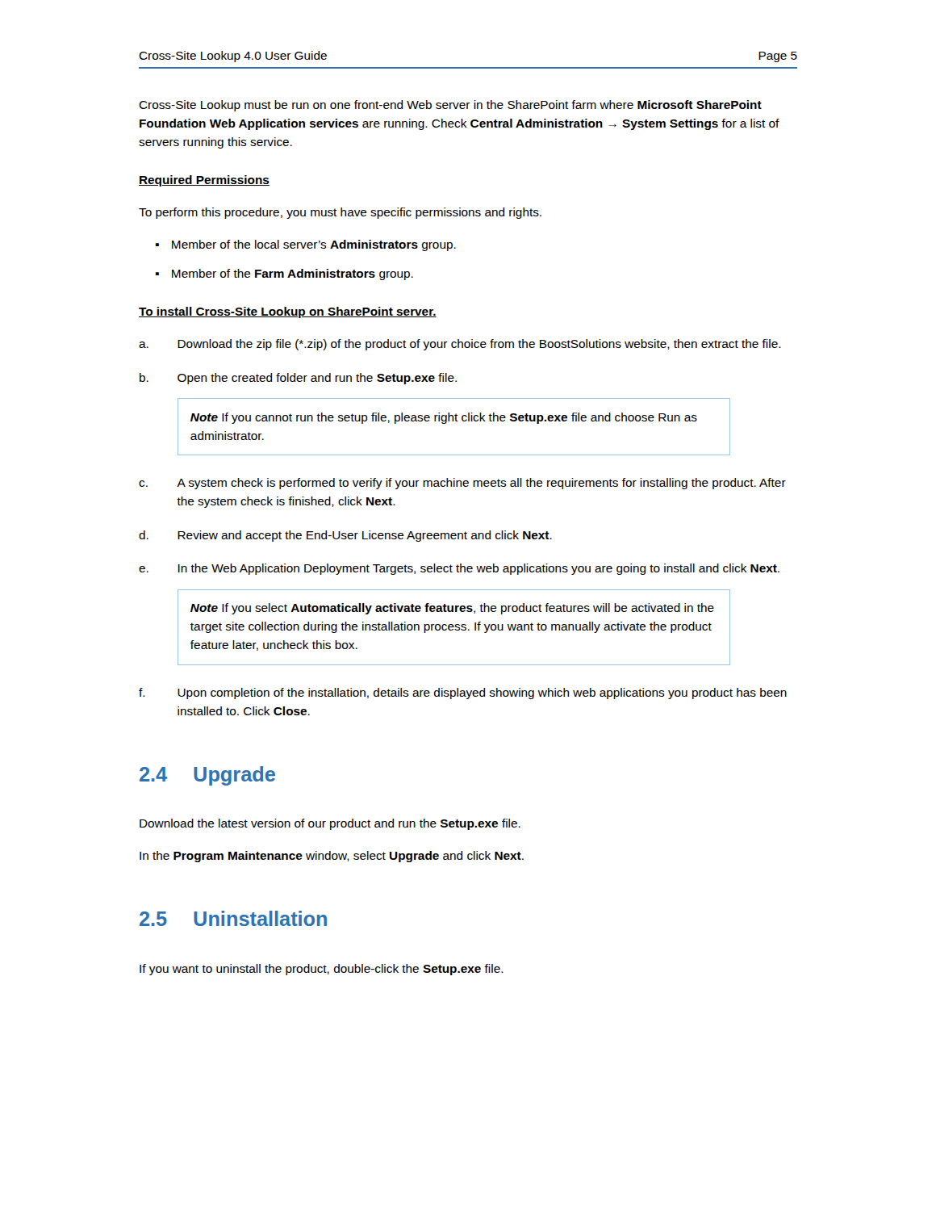Cross-Site Lookup 4.0 User Guide
Page 5
Cross-Site Lookup must be run on one front-end Web server in the SharePoint farm where Microsoft SharePoint Foundation Web Application services are running. Check Central Administration → System Settings for a list of servers running this service.
Required Permissions
To perform this procedure, you must have specific permissions and rights.
Member of the local server’s Administrators group.
Member of the Farm Administrators group.
To install Cross-Site Lookup on SharePoint server.
Download the zip file (*.zip) of the product of your choice from the BoostSolutions website, then extract the file.
Open the created folder and run the Setup.exe file.
Note If you cannot run the setup file, please right click the Setup.exe file and choose Run as administrator.
A system check is performed to verify if your machine meets all the requirements for installing the product. After the system check is finished, click Next.
Review and accept the End-User License Agreement and click Next.
In the Web Application Deployment Targets, select the web applications you are going to install and click Next.
Note If you select Automatically activate features, the product features will be activated in the target site collection during the installation process. If you want to manually activate the product feature later, uncheck this box.
Upon completion of the installation, details are displayed showing which web applications you product has been installed to. Click Close.
2.4 Upgrade
Download the latest version of our product and run the Setup.exe file.
In the Program Maintenance window, select Upgrade and click Next.
2.5 Uninstallation
If you want to uninstall the product, double-click the Setup.exe file.